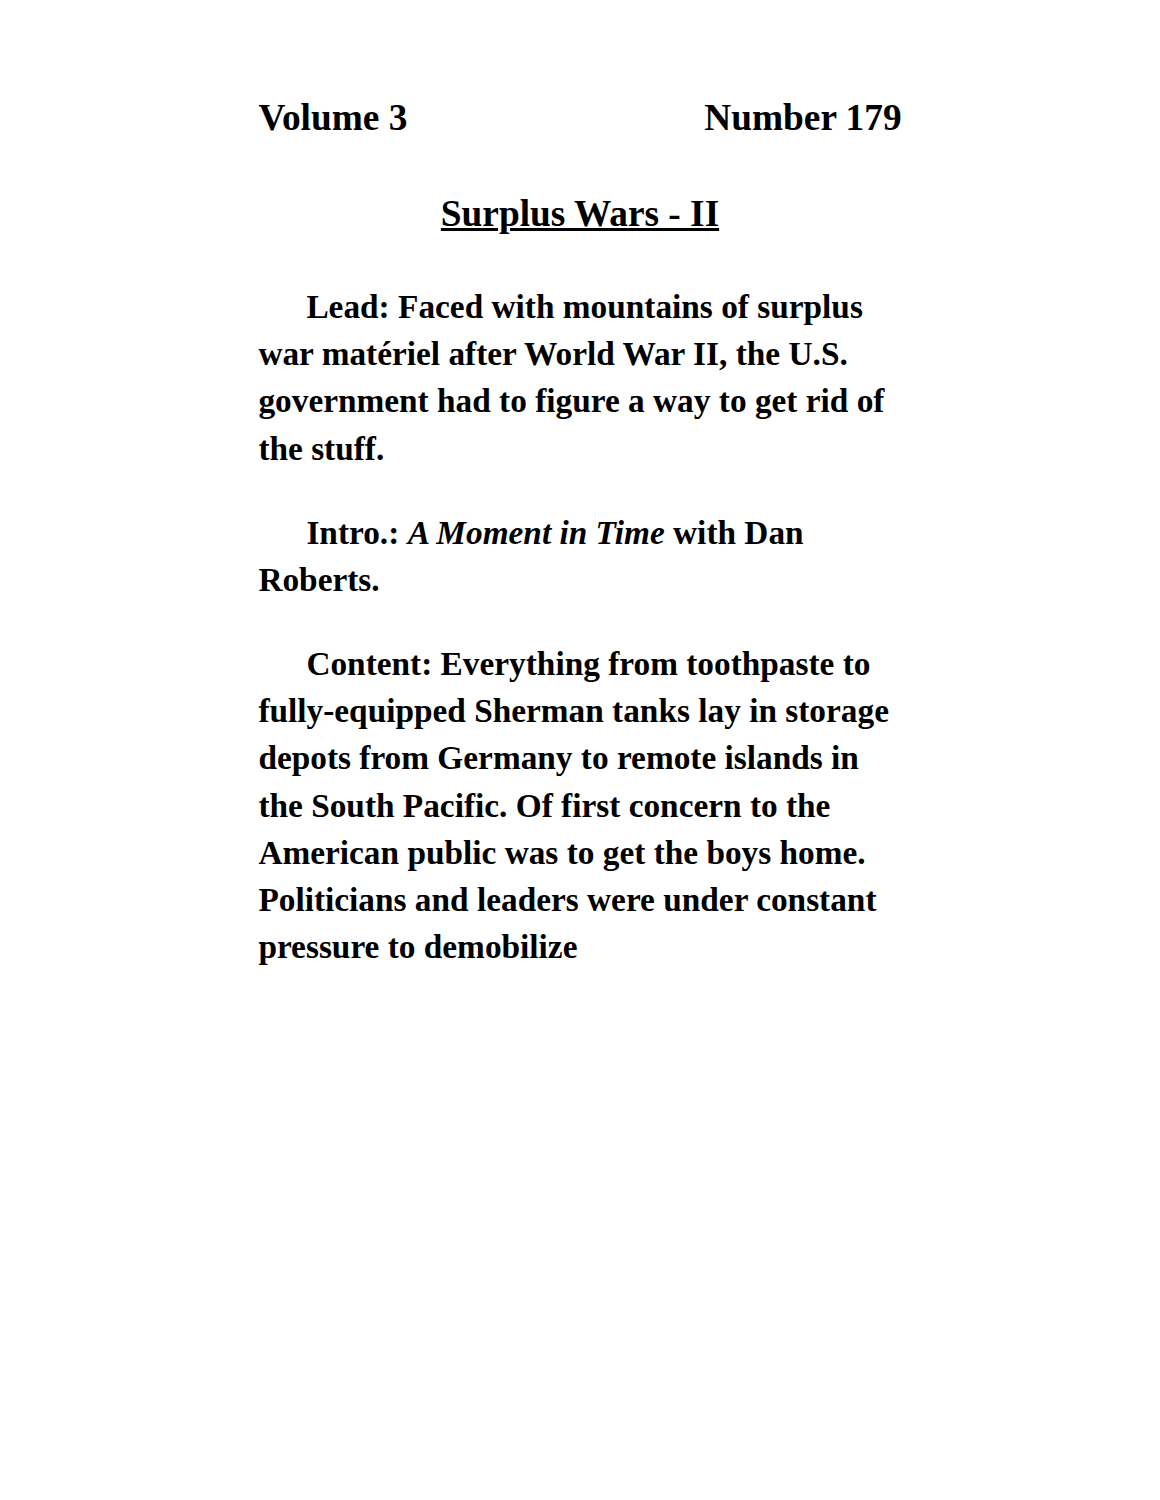Volume 3 Number 179
Surplus Wars - II
Lead: Faced with mountains of surplus war matériel after World War II, the U.S. government had to figure a way to get rid of the stuff.
Intro.: A Moment in Time with Dan Roberts.
Content: Everything from toothpaste to fully-equipped Sherman tanks lay in storage depots from Germany to remote islands in the South Pacific. Of first concern to the American public was to get the boys home. Politicians and leaders were under constant pressure to demobilize